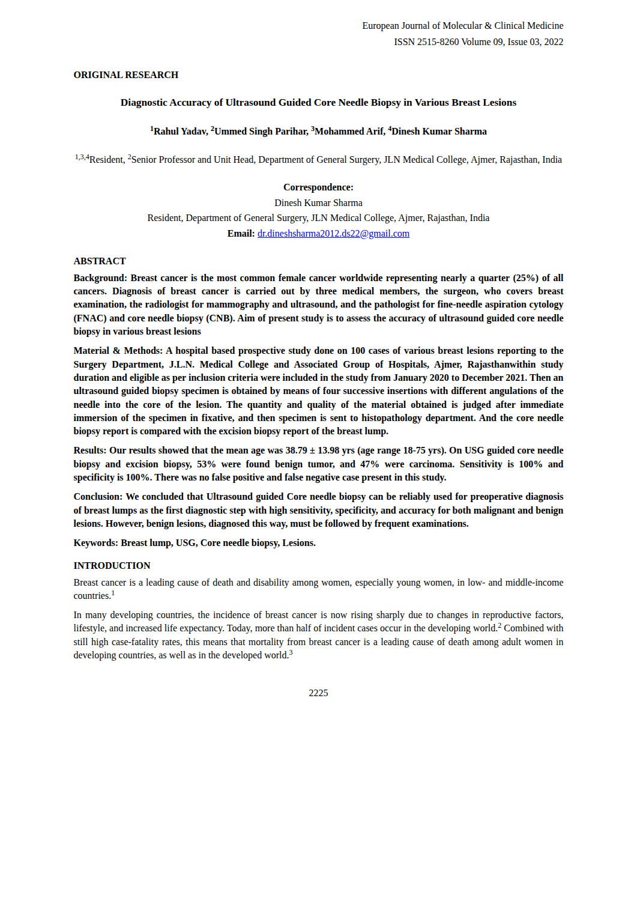European Journal of Molecular & Clinical Medicine
ISSN 2515-8260 Volume 09, Issue 03, 2022
ORIGINAL RESEARCH
Diagnostic Accuracy of Ultrasound Guided Core Needle Biopsy in Various Breast Lesions
1Rahul Yadav, 2Ummed Singh Parihar, 3Mohammed Arif, 4Dinesh Kumar Sharma
1,3,4Resident, 2Senior Professor and Unit Head, Department of General Surgery, JLN Medical College, Ajmer, Rajasthan, India
Correspondence:
Dinesh Kumar Sharma
Resident, Department of General Surgery, JLN Medical College, Ajmer, Rajasthan, India
Email: dr.dineshsharma2012.ds22@gmail.com
ABSTRACT
Background: Breast cancer is the most common female cancer worldwide representing nearly a quarter (25%) of all cancers. Diagnosis of breast cancer is carried out by three medical members, the surgeon, who covers breast examination, the radiologist for mammography and ultrasound, and the pathologist for fine-needle aspiration cytology (FNAC) and core needle biopsy (CNB). Aim of present study is to assess the accuracy of ultrasound guided core needle biopsy in various breast lesions
Material & Methods: A hospital based prospective study done on 100 cases of various breast lesions reporting to the Surgery Department, J.L.N. Medical College and Associated Group of Hospitals, Ajmer, Rajasthanwithin study duration and eligible as per inclusion criteria were included in the study from January 2020 to December 2021. Then an ultrasound guided biopsy specimen is obtained by means of four successive insertions with different angulations of the needle into the core of the lesion. The quantity and quality of the material obtained is judged after immediate immersion of the specimen in fixative, and then specimen is sent to histopathology department. And the core needle biopsy report is compared with the excision biopsy report of the breast lump.
Results: Our results showed that the mean age was 38.79 ± 13.98 yrs (age range 18-75 yrs). On USG guided core needle biopsy and excision biopsy, 53% were found benign tumor, and 47% were carcinoma. Sensitivity is 100% and specificity is 100%. There was no false positive and false negative case present in this study.
Conclusion: We concluded that Ultrasound guided Core needle biopsy can be reliably used for preoperative diagnosis of breast lumps as the first diagnostic step with high sensitivity, specificity, and accuracy for both malignant and benign lesions. However, benign lesions, diagnosed this way, must be followed by frequent examinations.
Keywords: Breast lump, USG, Core needle biopsy, Lesions.
INTRODUCTION
Breast cancer is a leading cause of death and disability among women, especially young women, in low- and middle-income countries.1
In many developing countries, the incidence of breast cancer is now rising sharply due to changes in reproductive factors, lifestyle, and increased life expectancy. Today, more than half of incident cases occur in the developing world.2 Combined with still high case-fatality rates, this means that mortality from breast cancer is a leading cause of death among adult women in developing countries, as well as in the developed world.3
2225